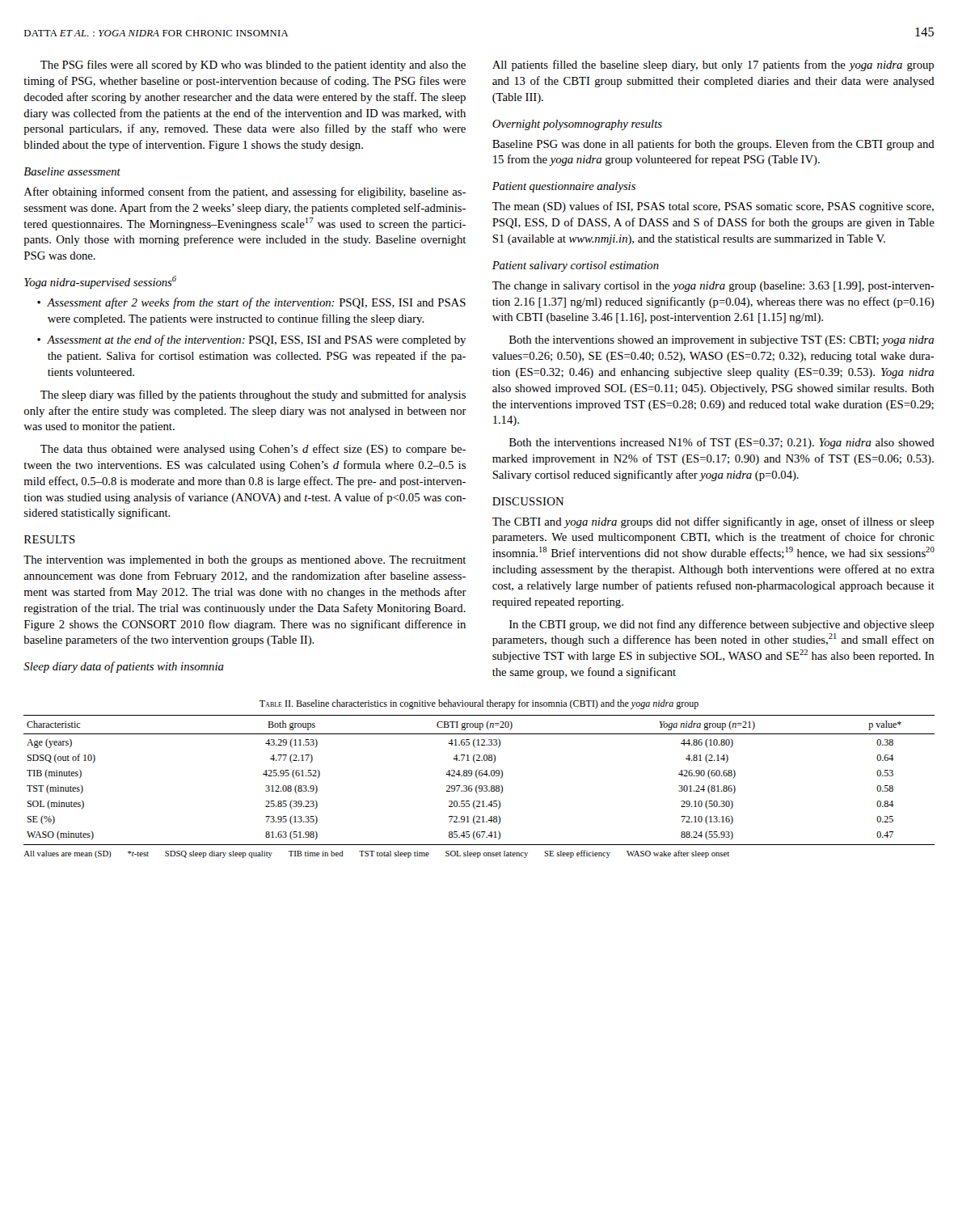DATTA et al. : YOGA NIDRA FOR CHRONIC INSOMNIA 145
The PSG files were all scored by KD who was blinded to the patient identity and also the timing of PSG, whether baseline or post-intervention because of coding. The PSG files were decoded after scoring by another researcher and the data were entered by the staff. The sleep diary was collected from the patients at the end of the intervention and ID was marked, with personal particulars, if any, removed. These data were also filled by the staff who were blinded about the type of intervention. Figure 1 shows the study design.
Baseline assessment
After obtaining informed consent from the patient, and assessing for eligibility, baseline assessment was done. Apart from the 2 weeks’ sleep diary, the patients completed self-administered questionnaires. The Morningness–Eveningness scale17 was used to screen the participants. Only those with morning preference were included in the study. Baseline overnight PSG was done.
Yoga nidra-supervised sessions6
Assessment after 2 weeks from the start of the intervention: PSQI, ESS, ISI and PSAS were completed. The patients were instructed to continue filling the sleep diary.
Assessment at the end of the intervention: PSQI, ESS, ISI and PSAS were completed by the patient. Saliva for cortisol estimation was collected. PSG was repeated if the patients volunteered.
The sleep diary was filled by the patients throughout the study and submitted for analysis only after the entire study was completed. The sleep diary was not analysed in between nor was used to monitor the patient.
The data thus obtained were analysed using Cohen’s d effect size (ES) to compare between the two interventions. ES was calculated using Cohen’s d formula where 0.2–0.5 is mild effect, 0.5–0.8 is moderate and more than 0.8 is large effect. The pre- and post-intervention was studied using analysis of variance (ANOVA) and t-test. A value of p<0.05 was considered statistically significant.
Results
The intervention was implemented in both the groups as mentioned above. The recruitment announcement was done from February 2012, and the randomization after baseline assessment was started from May 2012. The trial was done with no changes in the methods after registration of the trial. The trial was continuously under the Data Safety Monitoring Board. Figure 2 shows the CONSORT 2010 flow diagram. There was no significant difference in baseline parameters of the two intervention groups (Table II).
Sleep diary data of patients with insomnia
All patients filled the baseline sleep diary, but only 17 patients from the yoga nidra group and 13 of the CBTI group submitted their completed diaries and their data were analysed (Table III).
Overnight polysomnography results
Baseline PSG was done in all patients for both the groups. Eleven from the CBTI group and 15 from the yoga nidra group volunteered for repeat PSG (Table IV).
Patient questionnaire analysis
The mean (SD) values of ISI, PSAS total score, PSAS somatic score, PSAS cognitive score, PSQI, ESS, D of DASS, A of DASS and S of DASS for both the groups are given in Table S1 (available at www.nmji.in), and the statistical results are summarized in Table V.
Patient salivary cortisol estimation
The change in salivary cortisol in the yoga nidra group (baseline: 3.63 [1.99], post-intervention 2.16 [1.37] ng/ml) reduced significantly (p=0.04), whereas there was no effect (p=0.16) with CBTI (baseline 3.46 [1.16], post-intervention 2.61 [1.15] ng/ml).
Both the interventions showed an improvement in subjective TST (ES: CBTI; yoga nidra values=0.26; 0.50), SE (ES=0.40; 0.52), WASO (ES=0.72; 0.32), reducing total wake duration (ES=0.32; 0.46) and enhancing subjective sleep quality (ES=0.39; 0.53). Yoga nidra also showed improved SOL (ES=0.11; 045). Objectively, PSG showed similar results. Both the interventions improved TST (ES=0.28; 0.69) and reduced total wake duration (ES=0.29; 1.14).
Both the interventions increased N1% of TST (ES=0.37; 0.21). Yoga nidra also showed marked improvement in N2% of TST (ES=0.17; 0.90) and N3% of TST (ES=0.06; 0.53). Salivary cortisol reduced significantly after yoga nidra (p=0.04).
Discussion
The CBTI and yoga nidra groups did not differ significantly in age, onset of illness or sleep parameters. We used multicomponent CBTI, which is the treatment of choice for chronic insomnia.18 Brief interventions did not show durable effects;19 hence, we had six sessions20 including assessment by the therapist. Although both interventions were offered at no extra cost, a relatively large number of patients refused non-pharmacological approach because it required repeated reporting.
In the CBTI group, we did not find any difference between subjective and objective sleep parameters, though such a difference has been noted in other studies,21 and small effect on subjective TST with large ES in subjective SOL, WASO and SE22 has also been reported. In the same group, we found a significant
Table II. Baseline characteristics in cognitive behavioural therapy for insomnia (CBTI) and the yoga nidra group
| Characteristic | Both groups | CBTI group ( n =20) | Yoga nidra group ( n =21) | p value* |
| --- | --- | --- | --- | --- |
| Age (years) | 43.29 (11.53) | 41.65 (12.33) | 44.86 (10.80) | 0.38 |
| SDSQ (out of 10) | 4.77 (2.17) | 4.71 (2.08) | 4.81 (2.14) | 0.64 |
| TIB (minutes) | 425.95 (61.52) | 424.89 (64.09) | 426.90 (60.68) | 0.53 |
| TST (minutes) | 312.08 (83.9) | 297.36 (93.88) | 301.24 (81.86) | 0.58 |
| SOL (minutes) | 25.85 (39.23) | 20.55 (21.45) | 29.10 (50.30) | 0.84 |
| SE (%) | 73.95 (13.35) | 72.91 (21.48) | 72.10 (13.16) | 0.25 |
| WASO (minutes) | 81.63 (51.98) | 85.45 (67.41) | 88.24 (55.93) | 0.47 |
All values are mean (SD) *t-test SDSQ sleep diary sleep quality TIB time in bed TST total sleep time SOL sleep onset latency SE sleep efficiency WASO wake after sleep onset